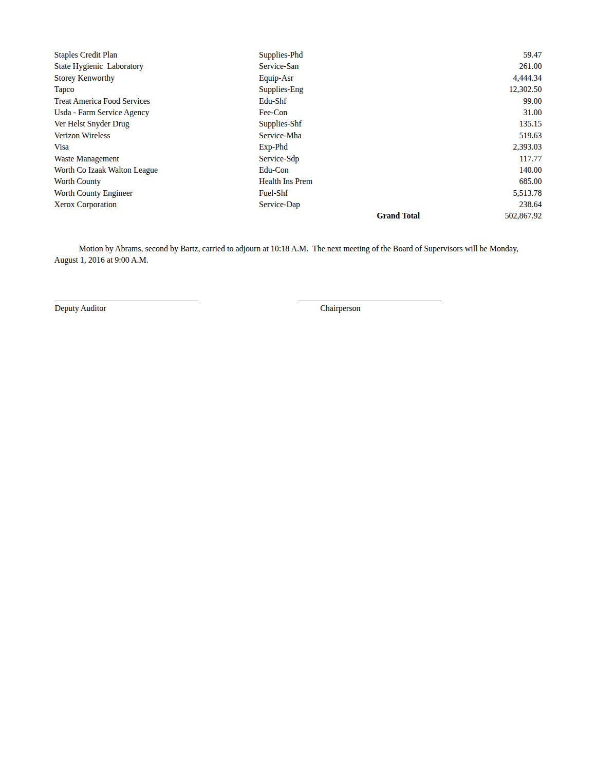| Staples Credit Plan | Supplies-Phd | 59.47 |
| State Hygienic Laboratory | Service-San | 261.00 |
| Storey Kenworthy | Equip-Asr | 4,444.34 |
| Tapco | Supplies-Eng | 12,302.50 |
| Treat America Food Services | Edu-Shf | 99.00 |
| Usda - Farm Service Agency | Fee-Con | 31.00 |
| Ver Helst Snyder Drug | Supplies-Shf | 135.15 |
| Verizon Wireless | Service-Mha | 519.63 |
| Visa | Exp-Phd | 2,393.03 |
| Waste Management | Service-Sdp | 117.77 |
| Worth Co Izaak Walton League | Edu-Con | 140.00 |
| Worth County | Health Ins Prem | 685.00 |
| Worth County Engineer | Fuel-Shf | 5,513.78 |
| Xerox Corporation | Service-Dap | 238.64 |
| | Grand Total | 502,867.92 |
Motion by Abrams, second by Bartz, carried to adjourn at 10:18 A.M. The next meeting of the Board of Supervisors will be Monday, August 1, 2016 at 9:00 A.M.
| Deputy Auditor | Chairperson |